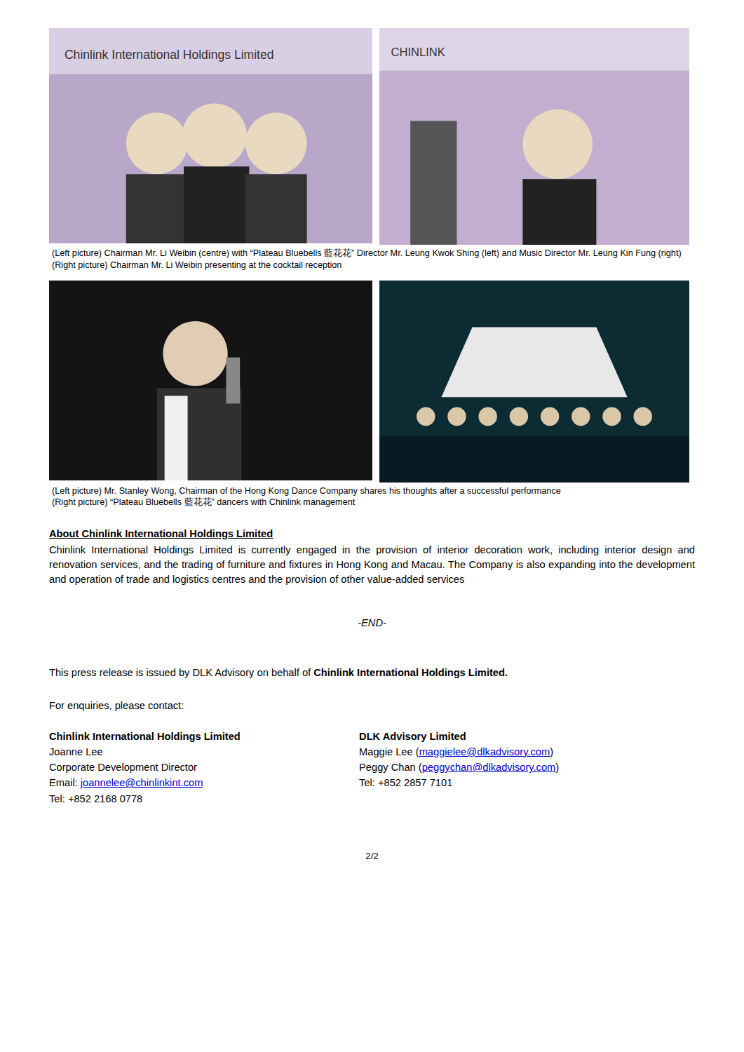(Left picture) Chairman Mr. Li Weibin (centre) with “Plateau Bluebells 藍花花” Director Mr. Leung Kwok Shing (left) and Music Director Mr. Leung Kin Fung (right)
(Right picture) Chairman Mr. Li Weibin presenting at the cocktail reception
(Left picture) Mr. Stanley Wong, Chairman of the Hong Kong Dance Company shares his thoughts after a successful performance
(Right picture) “Plateau Bluebells 藍花花” dancers with Chinlink management
About Chinlink International Holdings Limited
Chinlink International Holdings Limited is currently engaged in the provision of interior decoration work, including interior design and renovation services, and the trading of furniture and fixtures in Hong Kong and Macau. The Company is also expanding into the development and operation of trade and logistics centres and the provision of other value-added services
-END-
This press release is issued by DLK Advisory on behalf of Chinlink International Holdings Limited.
For enquiries, please contact:
| Chinlink International Holdings Limited | DLK Advisory Limited |
| Joanne Lee | Maggie Lee ( maggielee@dlkadvisory.com ) |
| Corporate Development Director | Peggy Chan ( peggychan@dlkadvisory.com ) |
| Email: joannelee@chinlinkint.com | Tel: +852 2857 7101 |
| Tel: +852 2168 0778 | |
2/2